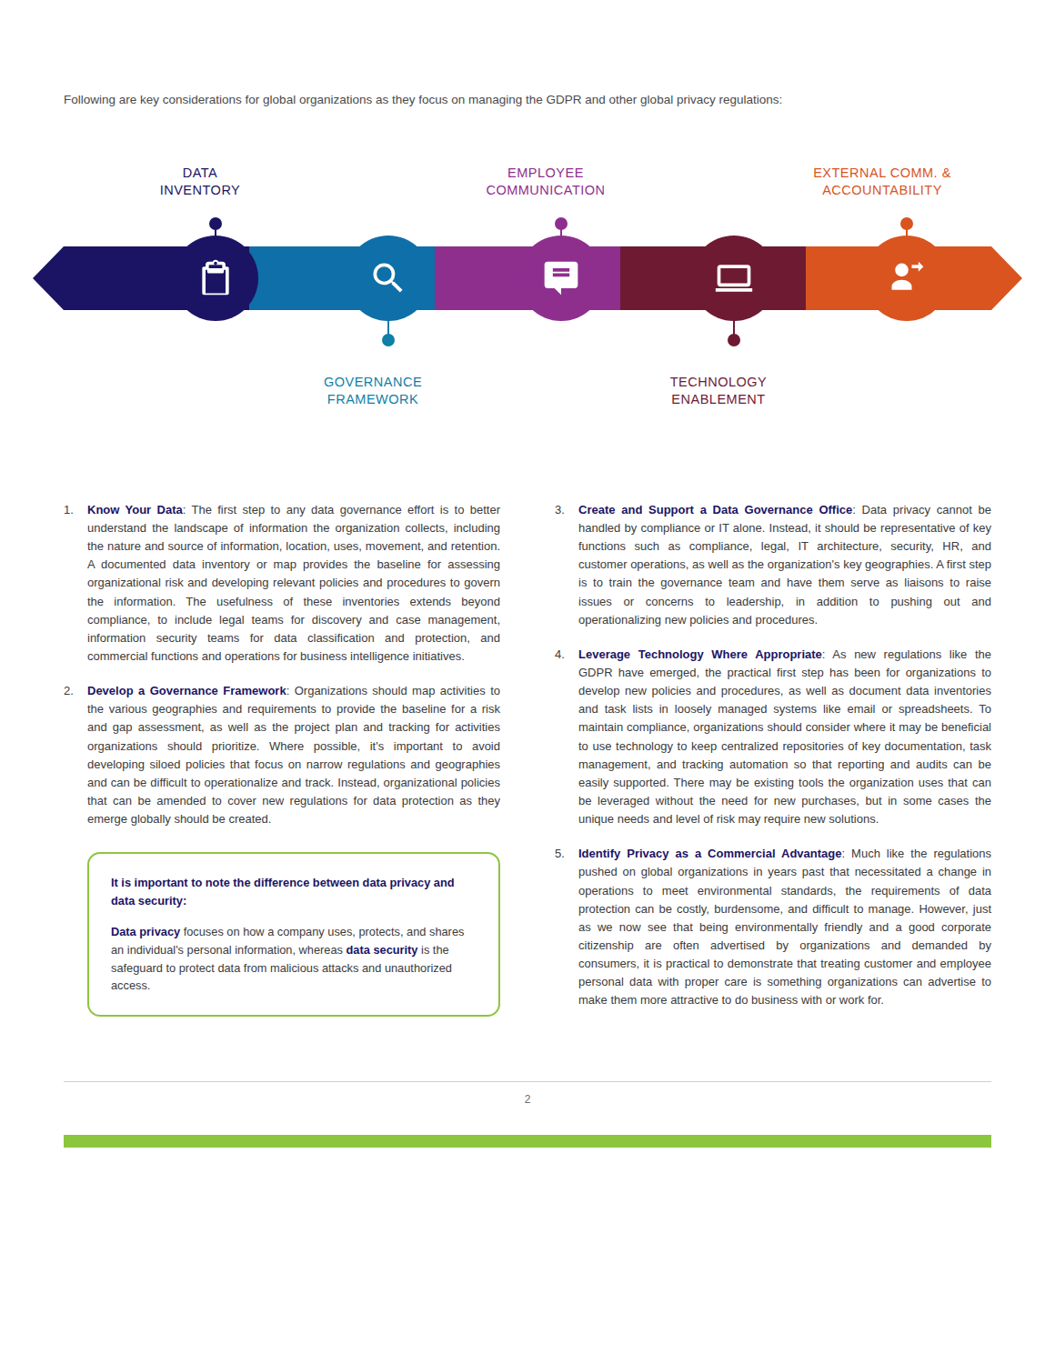Following are key considerations for global organizations as they focus on managing the GDPR and other global privacy regulations:
DATA
INVENTORY
EMPLOYEE
COMMUNICATION
EXTERNAL COMM. &
ACCOUNTABILITY
GOVERNANCE
FRAMEWORK
TECHNOLOGY
ENABLEMENT
Know Your Data: The first step to any data governance effort is to better understand the landscape of information the organization collects, including the nature and source of information, location, uses, movement, and retention. A documented data inventory or map provides the baseline for assessing organizational risk and developing relevant policies and procedures to govern the information. The usefulness of these inventories extends beyond compliance, to include legal teams for discovery and case management, information security teams for data classification and protection, and commercial functions and operations for business intelligence initiatives.
Develop a Governance Framework: Organizations should map activities to the various geographies and requirements to provide the baseline for a risk and gap assessment, as well as the project plan and tracking for activities organizations should prioritize. Where possible, it's important to avoid developing siloed policies that focus on narrow regulations and geographies and can be difficult to operationalize and track. Instead, organizational policies that can be amended to cover new regulations for data protection as they emerge globally should be created.
It is important to note the difference between data privacy and data security:
Data privacy focuses on how a company uses, protects, and shares an individual's personal information, whereas data security is the safeguard to protect data from malicious attacks and unauthorized access.
Create and Support a Data Governance Office: Data privacy cannot be handled by compliance or IT alone. Instead, it should be representative of key functions such as compliance, legal, IT architecture, security, HR, and customer operations, as well as the organization's key geographies. A first step is to train the governance team and have them serve as liaisons to raise issues or concerns to leadership, in addition to pushing out and operationalizing new policies and procedures.
Leverage Technology Where Appropriate: As new regulations like the GDPR have emerged, the practical first step has been for organizations to develop new policies and procedures, as well as document data inventories and task lists in loosely managed systems like email or spreadsheets. To maintain compliance, organizations should consider where it may be beneficial to use technology to keep centralized repositories of key documentation, task management, and tracking automation so that reporting and audits can be easily supported. There may be existing tools the organization uses that can be leveraged without the need for new purchases, but in some cases the unique needs and level of risk may require new solutions.
Identify Privacy as a Commercial Advantage: Much like the regulations pushed on global organizations in years past that necessitated a change in operations to meet environmental standards, the requirements of data protection can be costly, burdensome, and difficult to manage. However, just as we now see that being environmentally friendly and a good corporate citizenship are often advertised by organizations and demanded by consumers, it is practical to demonstrate that treating customer and employee personal data with proper care is something organizations can advertise to make them more attractive to do business with or work for.
2